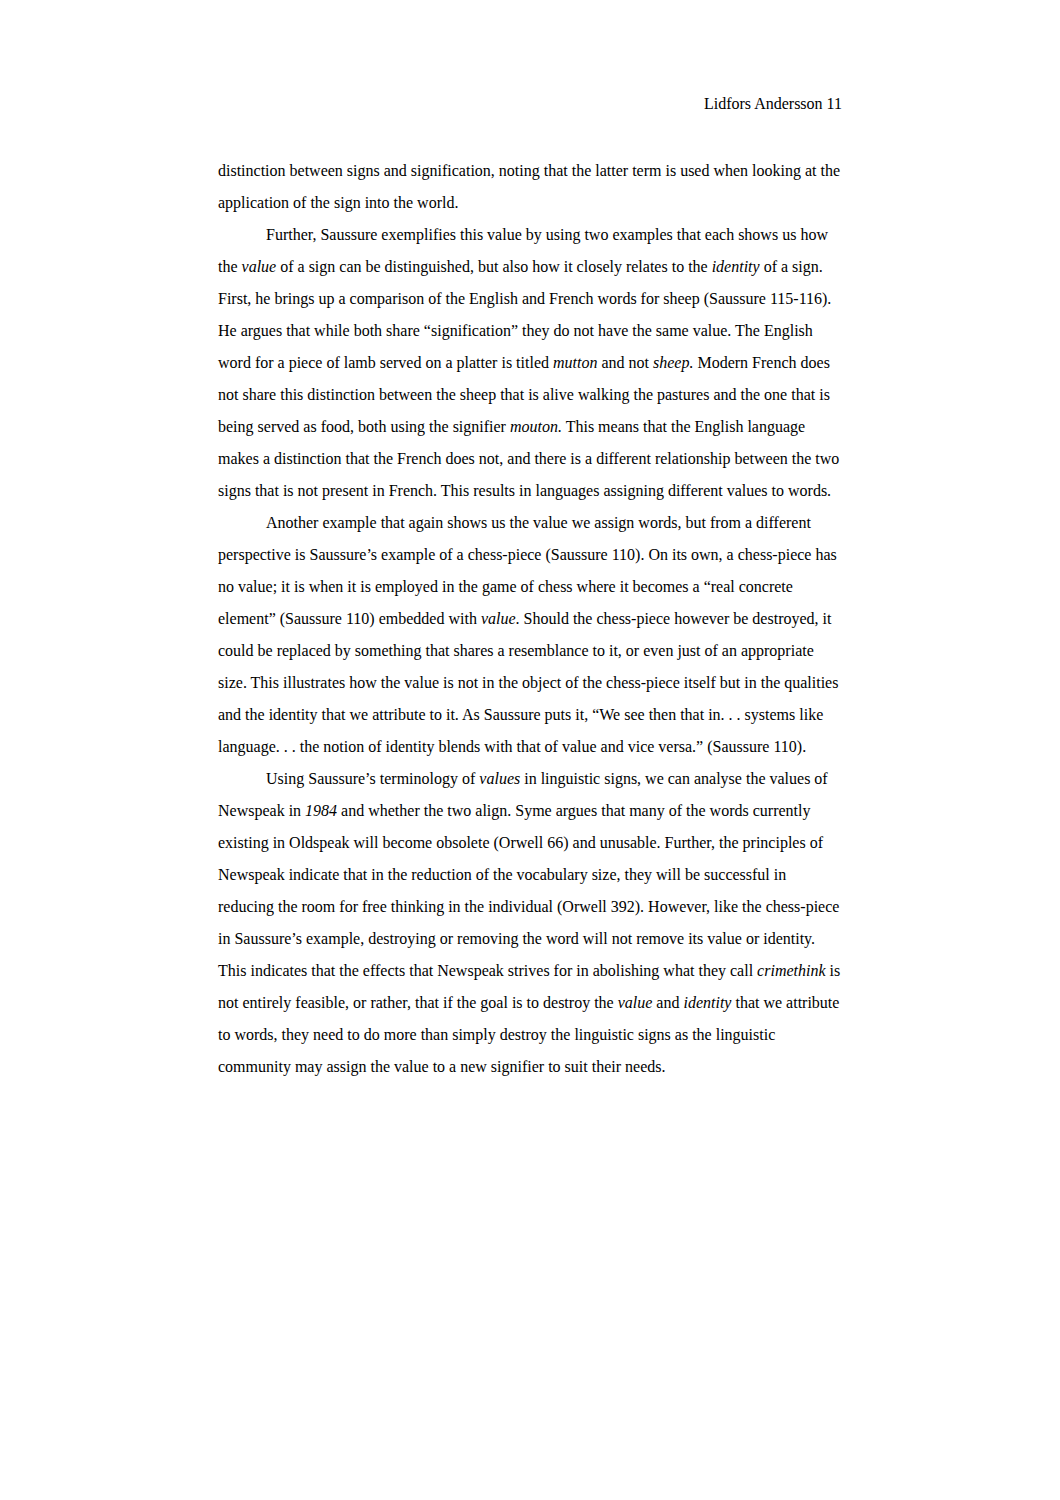Lidfors Andersson 11
distinction between signs and signification, noting that the latter term is used when looking at the application of the sign into the world.
Further, Saussure exemplifies this value by using two examples that each shows us how the value of a sign can be distinguished, but also how it closely relates to the identity of a sign. First, he brings up a comparison of the English and French words for sheep (Saussure 115-116). He argues that while both share “signification” they do not have the same value. The English word for a piece of lamb served on a platter is titled mutton and not sheep. Modern French does not share this distinction between the sheep that is alive walking the pastures and the one that is being served as food, both using the signifier mouton. This means that the English language makes a distinction that the French does not, and there is a different relationship between the two signs that is not present in French. This results in languages assigning different values to words.
Another example that again shows us the value we assign words, but from a different perspective is Saussure’s example of a chess-piece (Saussure 110). On its own, a chess-piece has no value; it is when it is employed in the game of chess where it becomes a “real concrete element” (Saussure 110) embedded with value. Should the chess-piece however be destroyed, it could be replaced by something that shares a resemblance to it, or even just of an appropriate size. This illustrates how the value is not in the object of the chess-piece itself but in the qualities and the identity that we attribute to it. As Saussure puts it, “We see then that in. . . systems like language. . . the notion of identity blends with that of value and vice versa.” (Saussure 110).
Using Saussure’s terminology of values in linguistic signs, we can analyse the values of Newspeak in 1984 and whether the two align. Syme argues that many of the words currently existing in Oldspeak will become obsolete (Orwell 66) and unusable. Further, the principles of Newspeak indicate that in the reduction of the vocabulary size, they will be successful in reducing the room for free thinking in the individual (Orwell 392). However, like the chess-piece in Saussure’s example, destroying or removing the word will not remove its value or identity. This indicates that the effects that Newspeak strives for in abolishing what they call crimethink is not entirely feasible, or rather, that if the goal is to destroy the value and identity that we attribute to words, they need to do more than simply destroy the linguistic signs as the linguistic community may assign the value to a new signifier to suit their needs.